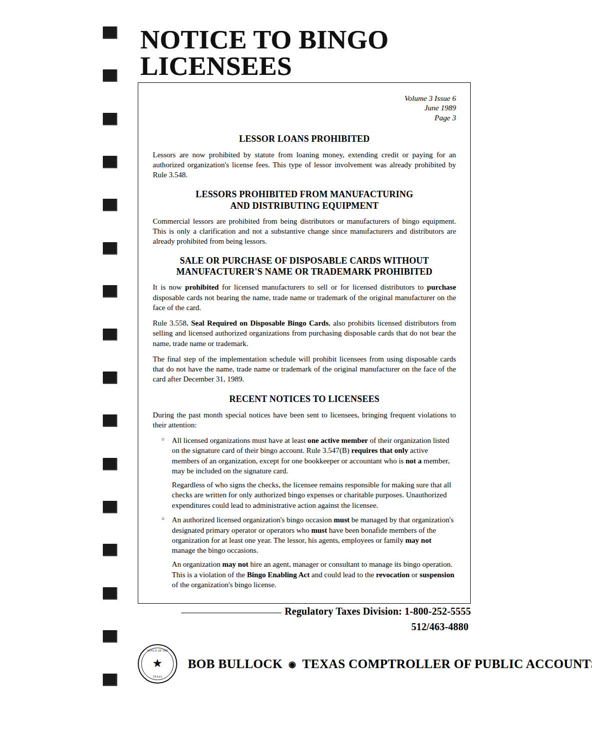Notice To Bingo Licensees
Volume 3 Issue 6
June 1989
Page 3
Lessor Loans Prohibited
Lessors are now prohibited by statute from loaning money, extending credit or paying for an authorized organization's license fees. This type of lessor involvement was already prohibited by Rule 3.548.
Lessors Prohibited from Manufacturing
and Distributing Equipment
Commercial lessors are prohibited from being distributors or manufacturers of bingo equipment. This is only a clarification and not a substantive change since manufacturers and distributors are already prohibited from being lessors.
Sale or Purchase of Disposable Cards Without
Manufacturer's Name or Trademark Prohibited
It is now prohibited for licensed manufacturers to sell or for licensed distributors to purchase disposable cards not bearing the name, trade name or trademark of the original manufacturer on the face of the card.
Rule 3.558, Seal Required on Disposable Bingo Cards, also prohibits licensed distributors from selling and licensed authorized organizations from purchasing disposable cards that do not bear the name, trade name or trademark.
The final step of the implementation schedule will prohibit licensees from using disposable cards that do not have the name, trade name or trademark of the original manufacturer on the face of the card after December 31, 1989.
Recent Notices to Licensees
During the past month special notices have been sent to licensees, bringing frequent violations to their attention:
All licensed organizations must have at least one active member of their organization listed on the signature card of their bingo account. Rule 3.547(B) requires that only active members of an organization, except for one bookkeeper or accountant who is not a member, may be included on the signature card.
Regardless of who signs the checks, the licensee remains responsible for making sure that all checks are written for only authorized bingo expenses or charitable purposes. Unauthorized expenditures could lead to administrative action against the licensee.
An authorized licensed organization's bingo occasion must be managed by that organization's designated primary operator or operators who must have been bonafide members of the organization for at least one year. The lessor, his agents, employees or family may not manage the bingo occasions.
An organization may not hire an agent, manager or consultant to manage its bingo operation. This is a violation of the Bingo Enabling Act and could lead to the revocation or suspension of the organization's bingo license.
Regulatory Taxes Division: 1-800-252-5555 512/463-4880
Office of the ★ Texas
Bob Bullock ◉ Texas Comptroller of Public Accounts